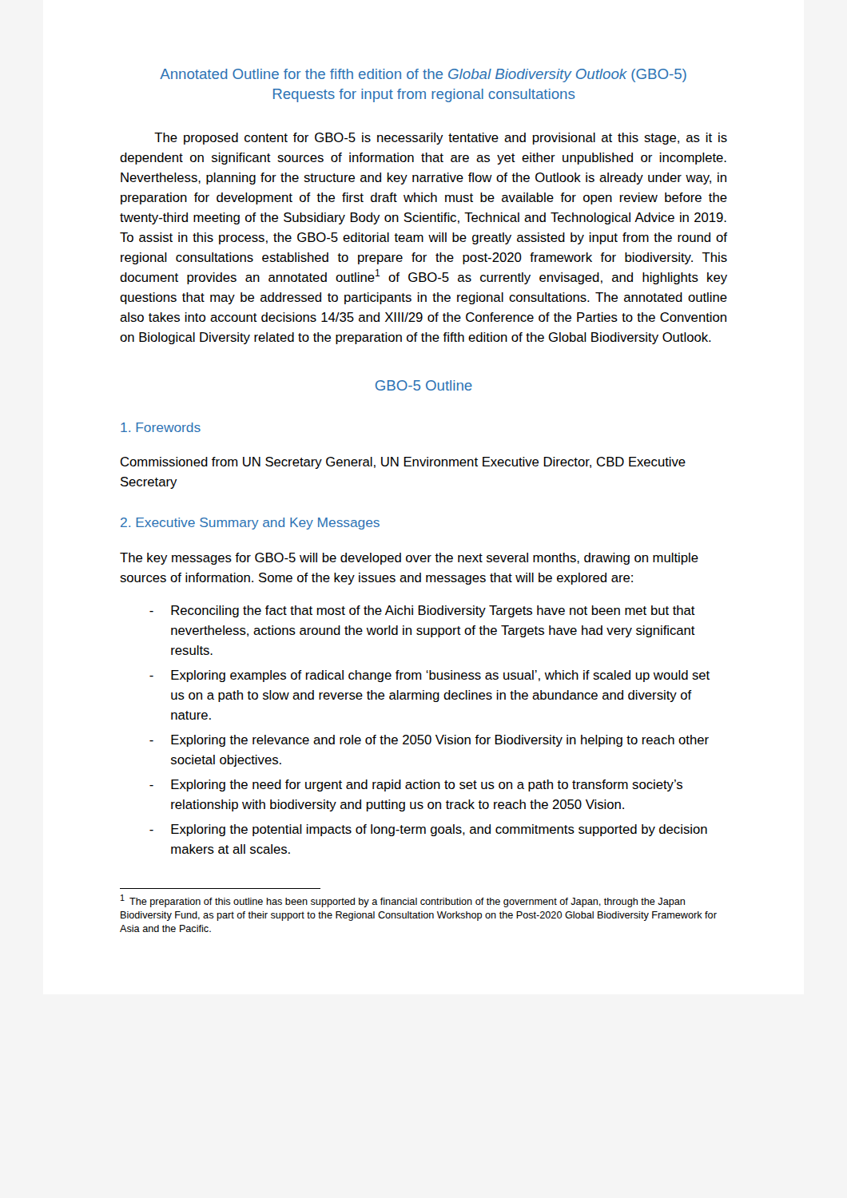Annotated Outline for the fifth edition of the Global Biodiversity Outlook (GBO-5) Requests for input from regional consultations
The proposed content for GBO-5 is necessarily tentative and provisional at this stage, as it is dependent on significant sources of information that are as yet either unpublished or incomplete. Nevertheless, planning for the structure and key narrative flow of the Outlook is already under way, in preparation for development of the first draft which must be available for open review before the twenty-third meeting of the Subsidiary Body on Scientific, Technical and Technological Advice in 2019. To assist in this process, the GBO-5 editorial team will be greatly assisted by input from the round of regional consultations established to prepare for the post-2020 framework for biodiversity. This document provides an annotated outline1 of GBO-5 as currently envisaged, and highlights key questions that may be addressed to participants in the regional consultations. The annotated outline also takes into account decisions 14/35 and XIII/29 of the Conference of the Parties to the Convention on Biological Diversity related to the preparation of the fifth edition of the Global Biodiversity Outlook.
GBO-5 Outline
1. Forewords
Commissioned from UN Secretary General, UN Environment Executive Director, CBD Executive Secretary
2. Executive Summary and Key Messages
The key messages for GBO-5 will be developed over the next several months, drawing on multiple sources of information. Some of the key issues and messages that will be explored are:
Reconciling the fact that most of the Aichi Biodiversity Targets have not been met but that nevertheless, actions around the world in support of the Targets have had very significant results.
Exploring examples of radical change from ‘business as usual’, which if scaled up would set us on a path to slow and reverse the alarming declines in the abundance and diversity of nature.
Exploring the relevance and role of the 2050 Vision for Biodiversity in helping to reach other societal objectives.
Exploring the need for urgent and rapid action to set us on a path to transform society’s relationship with biodiversity and putting us on track to reach the 2050 Vision.
Exploring the potential impacts of long-term goals, and commitments supported by decision makers at all scales.
1 The preparation of this outline has been supported by a financial contribution of the government of Japan, through the Japan Biodiversity Fund, as part of their support to the Regional Consultation Workshop on the Post-2020 Global Biodiversity Framework for Asia and the Pacific.